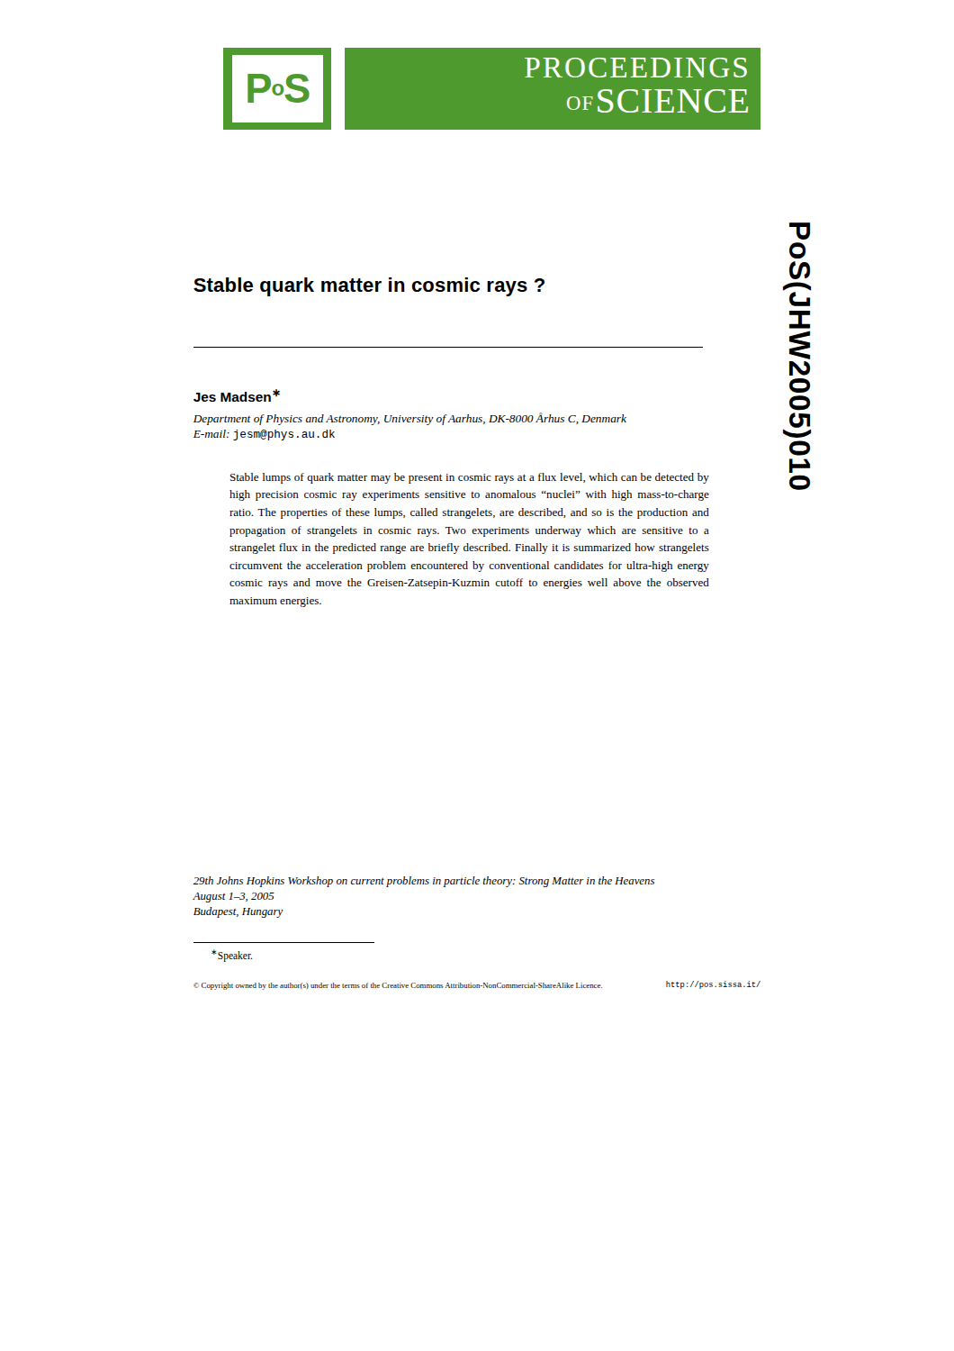PoS
PROCEEDINGS
OFSCIENCE
PoS(JHW2005)010
Stable quark matter in cosmic rays ?
Jes Madsen∗
Department of Physics and Astronomy, University of Aarhus, DK-8000 Århus C, Denmark
E-mail: jesm@phys.au.dk
Stable lumps of quark matter may be present in cosmic rays at a flux level, which can be detected by high precision cosmic ray experiments sensitive to anomalous “nuclei” with high mass-to-charge ratio. The properties of these lumps, called strangelets, are described, and so is the production and propagation of strangelets in cosmic rays. Two experiments underway which are sensitive to a strangelet flux in the predicted range are briefly described. Finally it is summarized how strangelets circumvent the acceleration problem encountered by conventional candidates for ultra-high energy cosmic rays and move the Greisen-Zatsepin-Kuzmin cutoff to energies well above the observed maximum energies.
29th Johns Hopkins Workshop on current problems in particle theory: Strong Matter in the Heavens
August 1–3, 2005
Budapest, Hungary
∗Speaker.
© Copyright owned by the author(s) under the terms of the Creative Commons Attribution-NonCommercial-ShareAlike Licence.
http://pos.sissa.it/